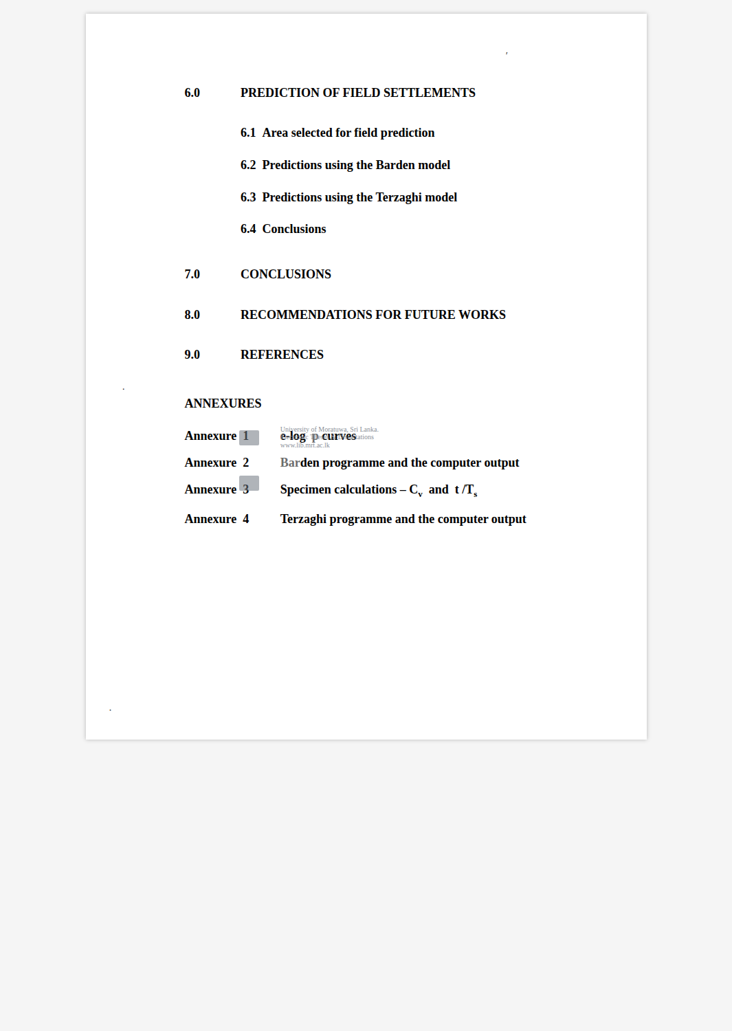′ · ·
6.0 PREDICTION OF FIELD SETTLEMENTS
6.1 Area selected for field prediction
6.2 Predictions using the Barden model
6.3 Predictions using the Terzaghi model
6.4 Conclusions
7.0 CONCLUSIONS
8.0 RECOMMENDATIONS FOR FUTURE WORKS
9.0 REFERENCES
ANNEXURES
Annexure 1 e-log p curves University of Moratuwa, Sri Lanka. Electronic Theses & Dissertations www.lib.mrt.ac.lk
Annexure 2 Barden programme and the computer output
Annexure 3 Specimen calculations – Cv and t /Ts
Annexure 4 Terzaghi programme and the computer output